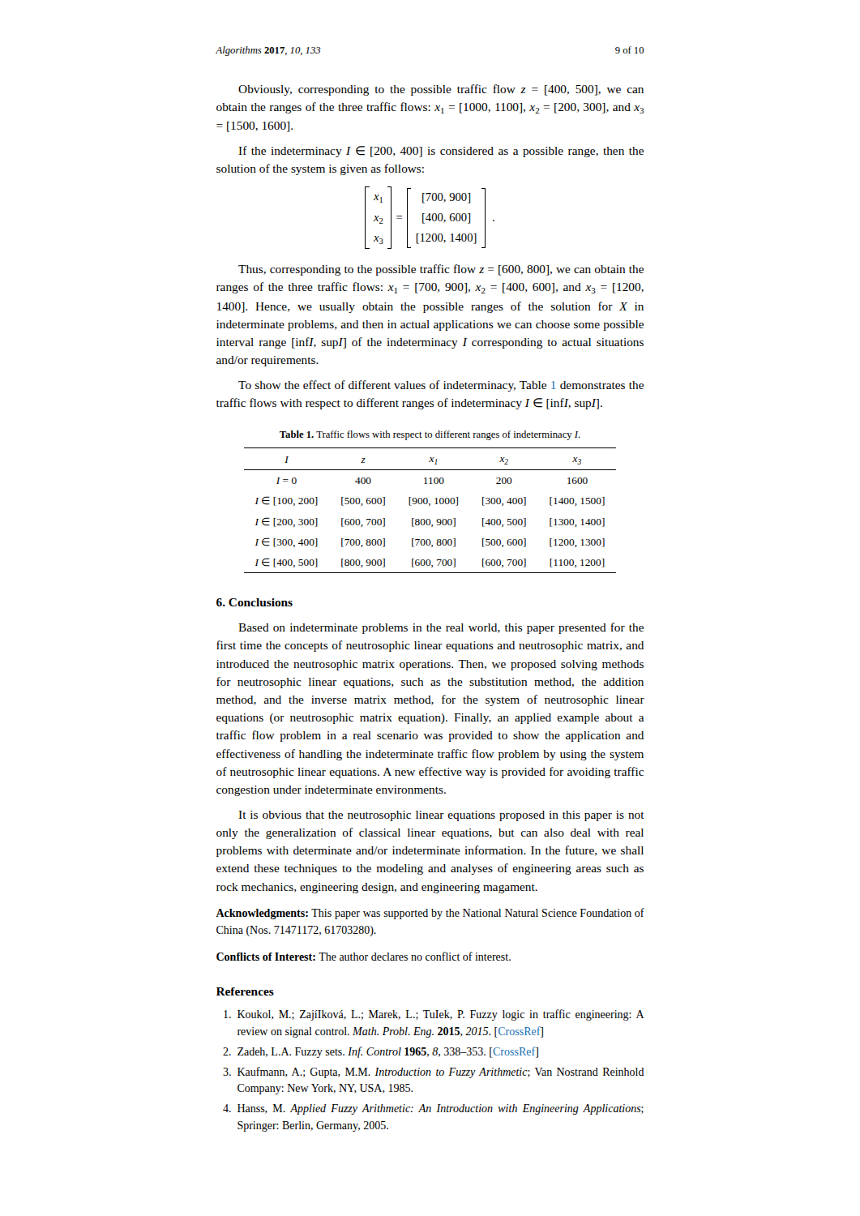Algorithms 2017, 10, 133
9 of 10
Obviously, corresponding to the possible traffic flow z = [400, 500], we can obtain the ranges of the three traffic flows: x1 = [1000, 1100], x2 = [200, 300], and x3 = [1500, 1600].
If the indeterminacy I ∈ [200, 400] is considered as a possible range, then the solution of the system is given as follows:
| x 1 |
| x 2 |
| x 3 |
=
| [700, 900] |
| [400, 600] |
| [1200, 1400] |
.
Thus, corresponding to the possible traffic flow z = [600, 800], we can obtain the ranges of the three traffic flows: x1 = [700, 900], x2 = [400, 600], and x3 = [1200, 1400]. Hence, we usually obtain the possible ranges of the solution for X in indeterminate problems, and then in actual applications we can choose some possible interval range [infI, supI] of the indeterminacy I corresponding to actual situations and/or requirements.
To show the effect of different values of indeterminacy, Table 1 demonstrates the traffic flows with respect to different ranges of indeterminacy I ∈ [infI, supI].
Table 1. Traffic flows with respect to different ranges of indeterminacy I.
| I | z | x 1 | x 2 | x 3 |
| --- | --- | --- | --- | --- |
| I = 0 | 400 | 1100 | 200 | 1600 |
| I ∈ [100, 200] | [500, 600] | [900, 1000] | [300, 400] | [1400, 1500] |
| I ∈ [200, 300] | [600, 700] | [800, 900] | [400, 500] | [1300, 1400] |
| I ∈ [300, 400] | [700, 800] | [700, 800] | [500, 600] | [1200, 1300] |
| I ∈ [400, 500] | [800, 900] | [600, 700] | [600, 700] | [1100, 1200] |
6. Conclusions
Based on indeterminate problems in the real world, this paper presented for the first time the concepts of neutrosophic linear equations and neutrosophic matrix, and introduced the neutrosophic matrix operations. Then, we proposed solving methods for neutrosophic linear equations, such as the substitution method, the addition method, and the inverse matrix method, for the system of neutrosophic linear equations (or neutrosophic matrix equation). Finally, an applied example about a traffic flow problem in a real scenario was provided to show the application and effectiveness of handling the indeterminate traffic flow problem by using the system of neutrosophic linear equations. A new effective way is provided for avoiding traffic congestion under indeterminate environments.
It is obvious that the neutrosophic linear equations proposed in this paper is not only the generalization of classical linear equations, but can also deal with real problems with determinate and/or indeterminate information. In the future, we shall extend these techniques to the modeling and analyses of engineering areas such as rock mechanics, engineering design, and engineering magament.
Acknowledgments: This paper was supported by the National Natural Science Foundation of China (Nos. 71471172, 61703280).
Conflicts of Interest: The author declares no conflict of interest.
References
Koukol, M.; ZajíIková, L.; Marek, L.; TuIek, P. Fuzzy logic in traffic engineering: A review on signal control. Math. Probl. Eng. 2015, 2015. [CrossRef]
Zadeh, L.A. Fuzzy sets. Inf. Control 1965, 8, 338–353. [CrossRef]
Kaufmann, A.; Gupta, M.M. Introduction to Fuzzy Arithmetic; Van Nostrand Reinhold Company: New York, NY, USA, 1985.
Hanss, M. Applied Fuzzy Arithmetic: An Introduction with Engineering Applications; Springer: Berlin, Germany, 2005.